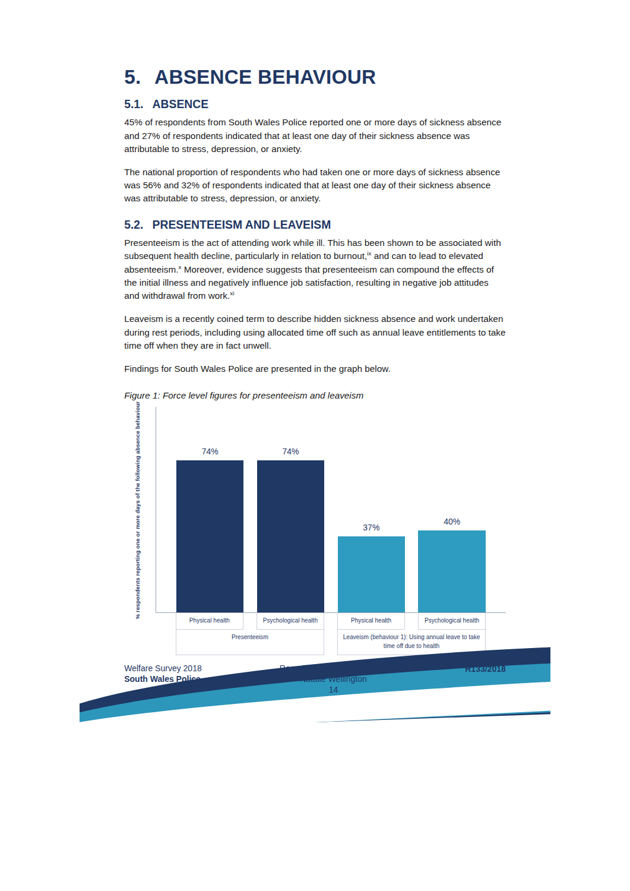5. ABSENCE BEHAVIOUR
5.1. ABSENCE
45% of respondents from South Wales Police reported one or more days of sickness absence and 27% of respondents indicated that at least one day of their sickness absence was attributable to stress, depression, or anxiety.
The national proportion of respondents who had taken one or more days of sickness absence was 56% and 32% of respondents indicated that at least one day of their sickness absence was attributable to stress, depression, or anxiety.
5.2. PRESENTEEISM AND LEAVEISM
Presenteeism is the act of attending work while ill. This has been shown to be associated with subsequent health decline, particularly in relation to burnout,ix and can to lead to elevated absenteeism.x Moreover, evidence suggests that presenteeism can compound the effects of the initial illness and negatively influence job satisfaction, resulting in negative job attitudes and withdrawal from work.xi
Leaveism is a recently coined term to describe hidden sickness absence and work undertaken during rest periods, including using allocated time off such as annual leave entitlements to take time off when they are in fact unwell.
Findings for South Wales Police are presented in the graph below.
Figure 1: Force level figures for presenteeism and leaveism
% respondents reporting one or more days of the following absence behaviour
74%
74%
37%
40%
Physical health
Psychological health
Physical health
Psychological health
Presenteeism
Leaveism (behaviour 1): Using annual leave to take time off due to health
Welfare Survey 2018
South Wales Police
Research and Policy Support
Natalie Wellington
14
R133/2018